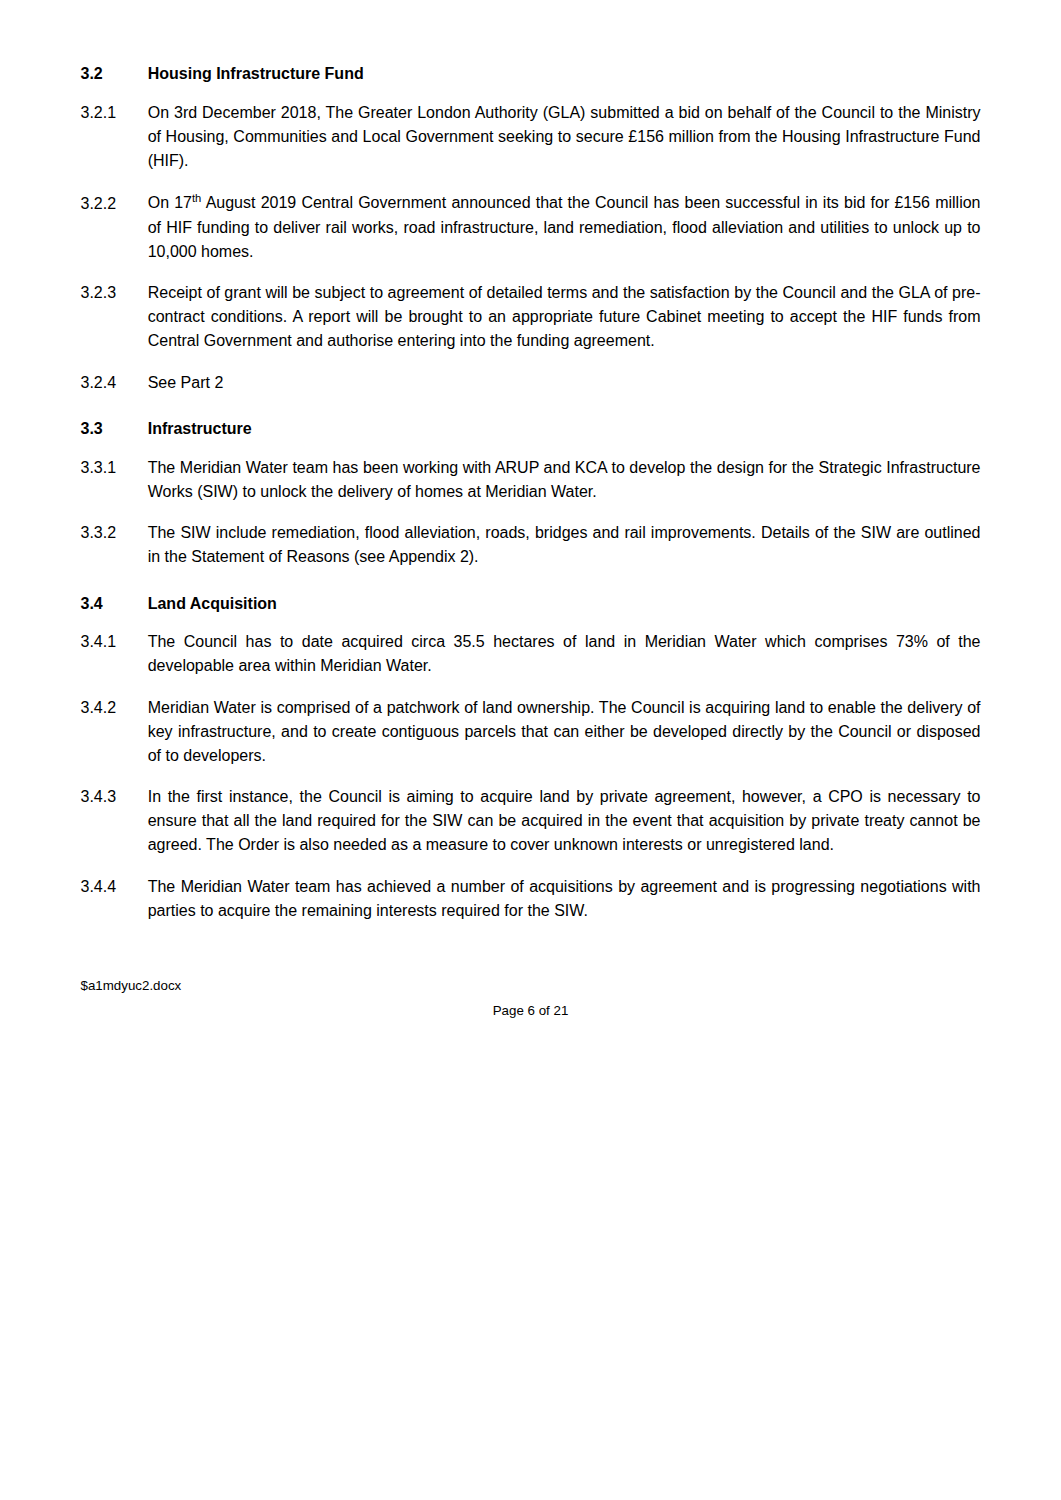3.2
Housing Infrastructure Fund
3.2.1
On 3rd December 2018, The Greater London Authority (GLA) submitted a bid on behalf of the Council to the Ministry of Housing, Communities and Local Government seeking to secure £156 million from the Housing Infrastructure Fund (HIF).
3.2.2
On 17th August 2019 Central Government announced that the Council has been successful in its bid for £156 million of HIF funding to deliver rail works, road infrastructure, land remediation, flood alleviation and utilities to unlock up to 10,000 homes.
3.2.3
Receipt of grant will be subject to agreement of detailed terms and the satisfaction by the Council and the GLA of pre-contract conditions. A report will be brought to an appropriate future Cabinet meeting to accept the HIF funds from Central Government and authorise entering into the funding agreement.
3.2.4
See Part 2
3.3
Infrastructure
3.3.1
The Meridian Water team has been working with ARUP and KCA to develop the design for the Strategic Infrastructure Works (SIW) to unlock the delivery of homes at Meridian Water.
3.3.2
The SIW include remediation, flood alleviation, roads, bridges and rail improvements. Details of the SIW are outlined in the Statement of Reasons (see Appendix 2).
3.4
Land Acquisition
3.4.1
The Council has to date acquired circa 35.5 hectares of land in Meridian Water which comprises 73% of the developable area within Meridian Water.
3.4.2
Meridian Water is comprised of a patchwork of land ownership. The Council is acquiring land to enable the delivery of key infrastructure, and to create contiguous parcels that can either be developed directly by the Council or disposed of to developers.
3.4.3
In the first instance, the Council is aiming to acquire land by private agreement, however, a CPO is necessary to ensure that all the land required for the SIW can be acquired in the event that acquisition by private treaty cannot be agreed. The Order is also needed as a measure to cover unknown interests or unregistered land.
3.4.4
The Meridian Water team has achieved a number of acquisitions by agreement and is progressing negotiations with parties to acquire the remaining interests required for the SIW.
$a1mdyuc2.docx
Page 6 of 21